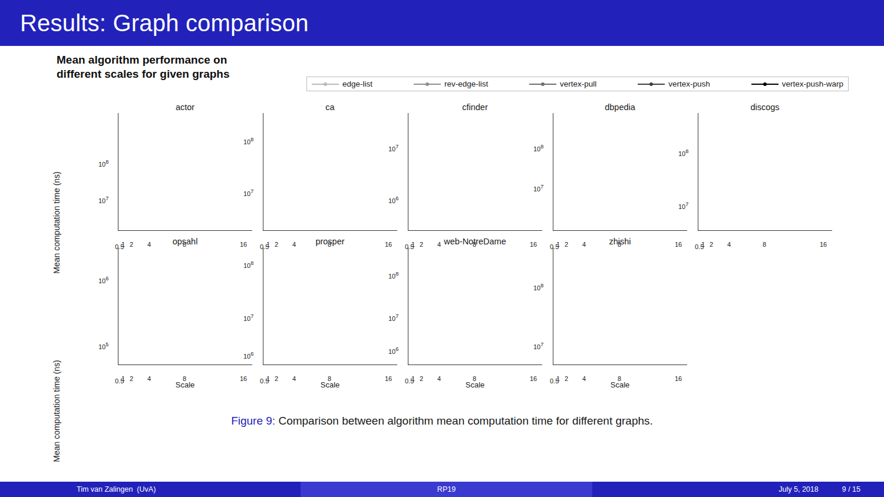Results: Graph comparison
Mean algorithm performance on
different scales for given graphs
edge-list
rev-edge-list
vertex-pull
vertex-push
vertex-push-warp
Mean computation time (ns)
Mean computation time (ns)
actor
108 107
1 2 4 8 16
0.5
ca
108 107
1 2 4 8 16
0.5
cfinder
107 106
1 2 4 8 16
0.5
dbpedia
108 107
1 2 4 8 16
0.5
discogs
108 107
1 2 4 8 16
0.5
opsahl
106 105
1 2 4 8 16
0.5
Scale
prosper
108 107 106
1 2 4 8 16
0.5
Scale
web-NotreDame
108 107 106
1 2 4 8 16
0.5
Scale
zhishi
108 107
1 2 4 8 16
0.5
Scale
Figure 9: Comparison between algorithm mean computation time for different graphs.
Tim van Zalingen (UvA)
RP19
July 5, 20189 / 15